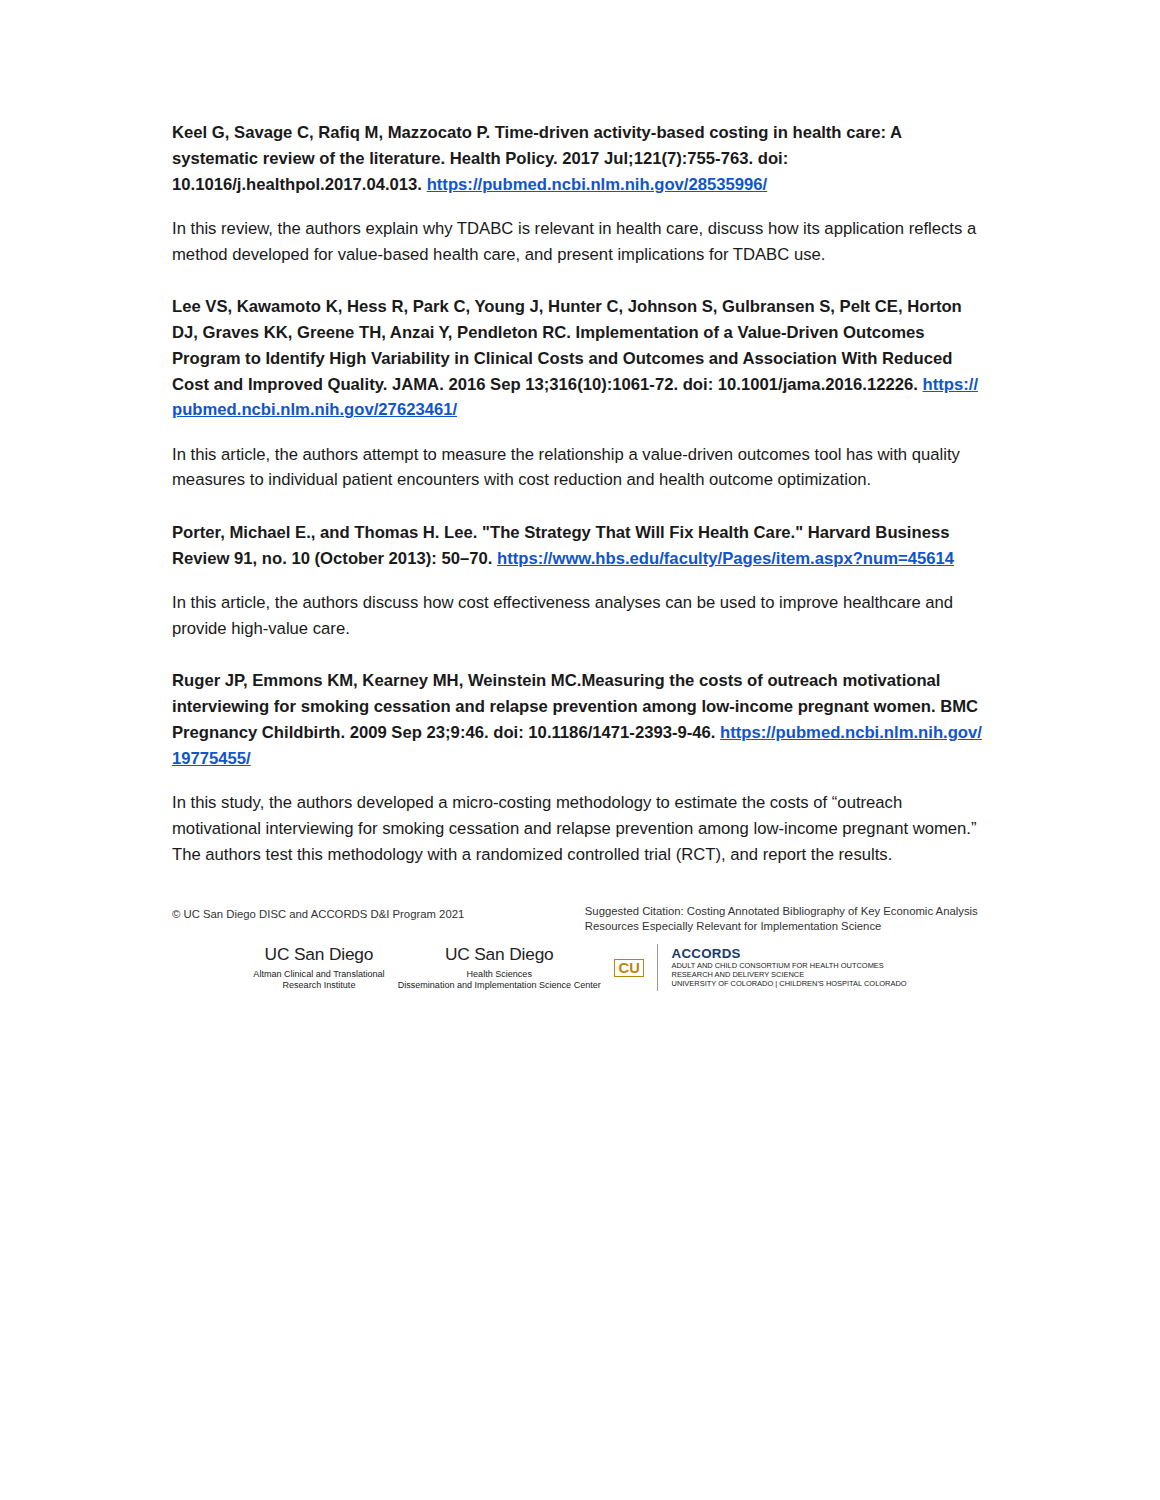Keel G, Savage C, Rafiq M, Mazzocato P. Time-driven activity-based costing in health care: A systematic review of the literature. Health Policy. 2017 Jul;121(7):755-763. doi: 10.1016/j.healthpol.2017.04.013. https://pubmed.ncbi.nlm.nih.gov/28535996/
In this review, the authors explain why TDABC is relevant in health care, discuss how its application reflects a method developed for value-based health care, and present implications for TDABC use.
Lee VS, Kawamoto K, Hess R, Park C, Young J, Hunter C, Johnson S, Gulbransen S, Pelt CE, Horton DJ, Graves KK, Greene TH, Anzai Y, Pendleton RC. Implementation of a Value-Driven Outcomes Program to Identify High Variability in Clinical Costs and Outcomes and Association With Reduced Cost and Improved Quality. JAMA. 2016 Sep 13;316(10):1061-72. doi: 10.1001/jama.2016.12226. https://pubmed.ncbi.nlm.nih.gov/27623461/
In this article, the authors attempt to measure the relationship a value-driven outcomes tool has with quality measures to individual patient encounters with cost reduction and health outcome optimization.
Porter, Michael E., and Thomas H. Lee. "The Strategy That Will Fix Health Care." Harvard Business Review 91, no. 10 (October 2013): 50–70. https://www.hbs.edu/faculty/Pages/item.aspx?num=45614
In this article, the authors discuss how cost effectiveness analyses can be used to improve healthcare and provide high-value care.
Ruger JP, Emmons KM, Kearney MH, Weinstein MC.Measuring the costs of outreach motivational interviewing for smoking cessation and relapse prevention among low-income pregnant women. BMC Pregnancy Childbirth. 2009 Sep 23;9:46. doi: 10.1186/1471-2393-9-46. https://pubmed.ncbi.nlm.nih.gov/19775455/
In this study, the authors developed a micro-costing methodology to estimate the costs of “outreach motivational interviewing for smoking cessation and relapse prevention among low-income pregnant women.” The authors test this methodology with a randomized controlled trial (RCT), and report the results.
© UC San Diego DISC and ACCORDS D&I Program 2021
Suggested Citation: Costing Annotated Bibliography of Key Economic Analysis Resources Especially Relevant for Implementation Science
UC San Diego Altman Clinical and Translational
Research Institute
UC San Diego Health Sciences
Dissemination and Implementation Science Center
CU
ACCORDS Adult and Child Consortium for Health Outcomes
Research and Delivery Science University of Colorado | Children's Hospital Colorado